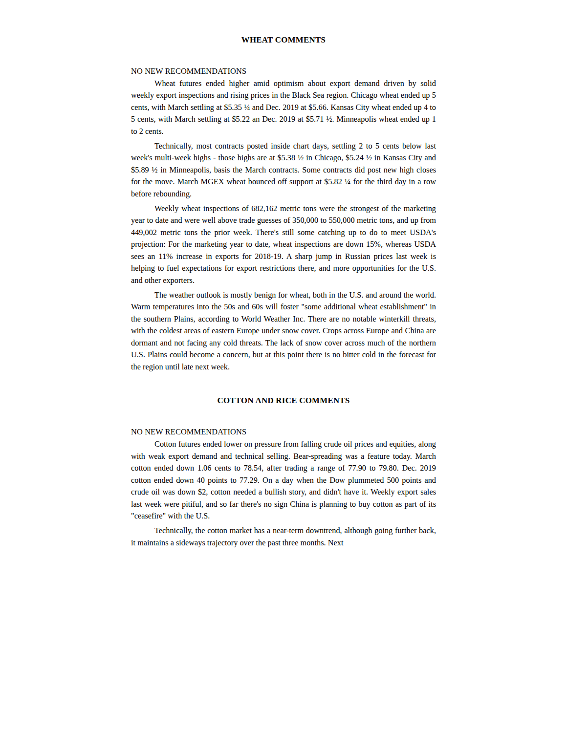WHEAT COMMENTS
NO NEW RECOMMENDATIONS
Wheat futures ended higher amid optimism about export demand driven by solid weekly export inspections and rising prices in the Black Sea region. Chicago wheat ended up 5 cents, with March settling at $5.35 ¼ and Dec. 2019 at $5.66. Kansas City wheat ended up 4 to 5 cents, with March settling at $5.22 an Dec. 2019 at $5.71 ½. Minneapolis wheat ended up 1 to 2 cents.
Technically, most contracts posted inside chart days, settling 2 to 5 cents below last week's multi-week highs - those highs are at $5.38 ½ in Chicago, $5.24 ½ in Kansas City and $5.89 ½ in Minneapolis, basis the March contracts. Some contracts did post new high closes for the move. March MGEX wheat bounced off support at $5.82 ¼ for the third day in a row before rebounding.
Weekly wheat inspections of 682,162 metric tons were the strongest of the marketing year to date and were well above trade guesses of 350,000 to 550,000 metric tons, and up from 449,002 metric tons the prior week. There's still some catching up to do to meet USDA's projection: For the marketing year to date, wheat inspections are down 15%, whereas USDA sees an 11% increase in exports for 2018-19. A sharp jump in Russian prices last week is helping to fuel expectations for export restrictions there, and more opportunities for the U.S. and other exporters.
The weather outlook is mostly benign for wheat, both in the U.S. and around the world. Warm temperatures into the 50s and 60s will foster "some additional wheat establishment" in the southern Plains, according to World Weather Inc. There are no notable winterkill threats, with the coldest areas of eastern Europe under snow cover. Crops across Europe and China are dormant and not facing any cold threats. The lack of snow cover across much of the northern U.S. Plains could become a concern, but at this point there is no bitter cold in the forecast for the region until late next week.
COTTON AND RICE COMMENTS
NO NEW RECOMMENDATIONS
Cotton futures ended lower on pressure from falling crude oil prices and equities, along with weak export demand and technical selling. Bear-spreading was a feature today. March cotton ended down 1.06 cents to 78.54, after trading a range of 77.90 to 79.80. Dec. 2019 cotton ended down 40 points to 77.29. On a day when the Dow plummeted 500 points and crude oil was down $2, cotton needed a bullish story, and didn't have it. Weekly export sales last week were pitiful, and so far there's no sign China is planning to buy cotton as part of its "ceasefire" with the U.S.
Technically, the cotton market has a near-term downtrend, although going further back, it maintains a sideways trajectory over the past three months. Next